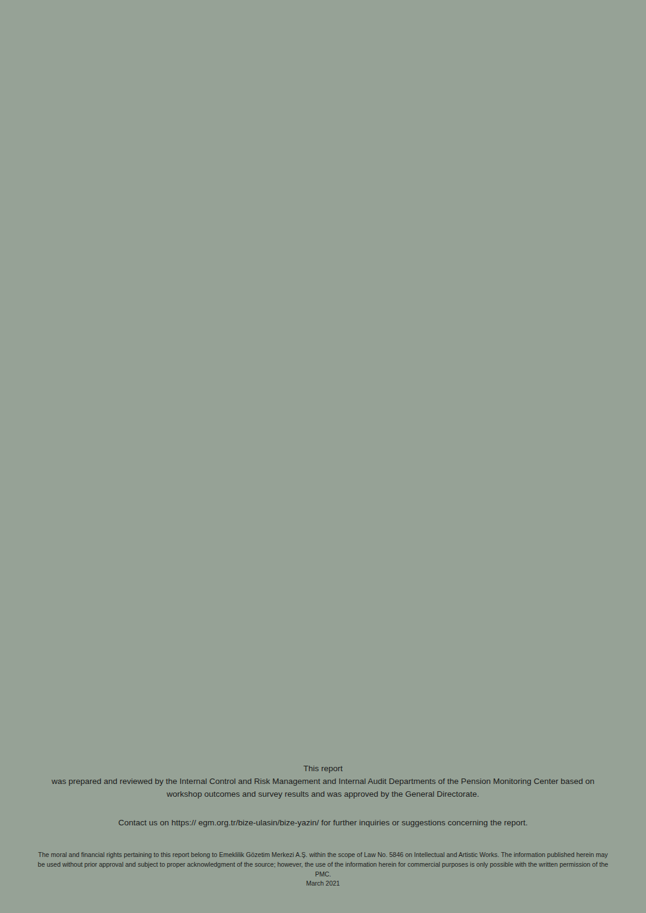This report
was prepared and reviewed by the Internal Control and Risk Management and Internal Audit Departments of the Pension Monitoring Center based on workshop outcomes and survey results and was approved by the General Directorate.
Contact us on https:// egm.org.tr/bize-ulasin/bize-yazin/ for further inquiries or suggestions concerning the report.
The moral and financial rights pertaining to this report belong to Emeklilik Gözetim Merkezi A.Ş. within the scope of Law No. 5846 on Intellectual and Artistic Works. The information published herein may be used without prior approval and subject to proper acknowledgment of the source; however, the use of the information herein for commercial purposes is only possible with the written permission of the PMC.
March 2021